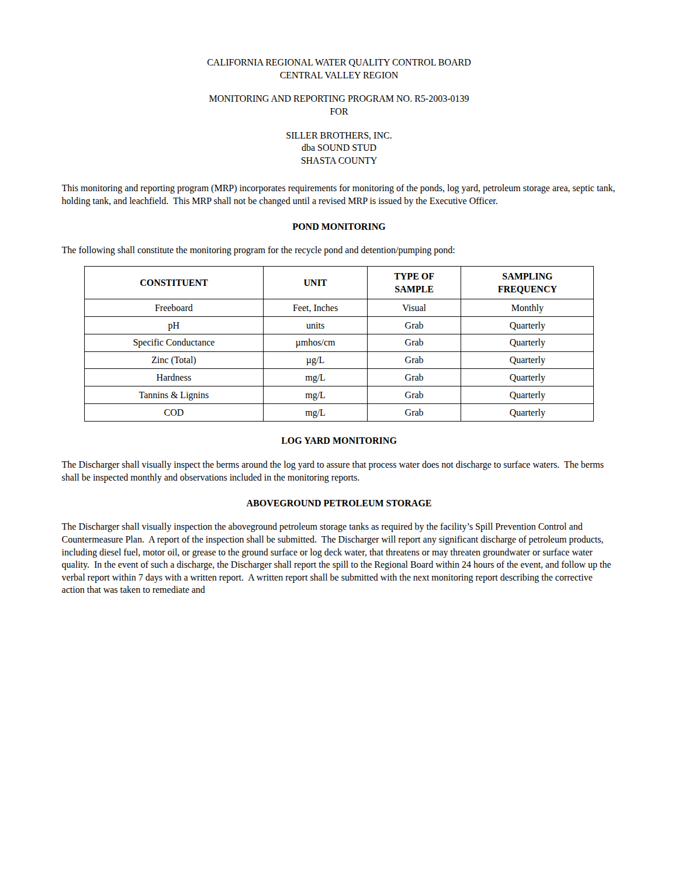CALIFORNIA REGIONAL WATER QUALITY CONTROL BOARD
CENTRAL VALLEY REGION
MONITORING AND REPORTING PROGRAM NO. R5-2003-0139
FOR
SILLER BROTHERS, INC.
dba SOUND STUD
SHASTA COUNTY
This monitoring and reporting program (MRP) incorporates requirements for monitoring of the ponds, log yard, petroleum storage area, septic tank, holding tank, and leachfield. This MRP shall not be changed until a revised MRP is issued by the Executive Officer.
Pond Monitoring
The following shall constitute the monitoring program for the recycle pond and detention/pumping pond:
| CONSTITUENT | UNIT | TYPE OF SAMPLE | SAMPLING FREQUENCY |
| --- | --- | --- | --- |
| Freeboard | Feet, Inches | Visual | Monthly |
| pH | units | Grab | Quarterly |
| Specific Conductance | µmhos/cm | Grab | Quarterly |
| Zinc (Total) | µg/L | Grab | Quarterly |
| Hardness | mg/L | Grab | Quarterly |
| Tannins & Lignins | mg/L | Grab | Quarterly |
| COD | mg/L | Grab | Quarterly |
Log Yard Monitoring
The Discharger shall visually inspect the berms around the log yard to assure that process water does not discharge to surface waters. The berms shall be inspected monthly and observations included in the monitoring reports.
Aboveground Petroleum Storage
The Discharger shall visually inspection the aboveground petroleum storage tanks as required by the facility’s Spill Prevention Control and Countermeasure Plan. A report of the inspection shall be submitted. The Discharger will report any significant discharge of petroleum products, including diesel fuel, motor oil, or grease to the ground surface or log deck water, that threatens or may threaten groundwater or surface water quality. In the event of such a discharge, the Discharger shall report the spill to the Regional Board within 24 hours of the event, and follow up the verbal report within 7 days with a written report. A written report shall be submitted with the next monitoring report describing the corrective action that was taken to remediate and